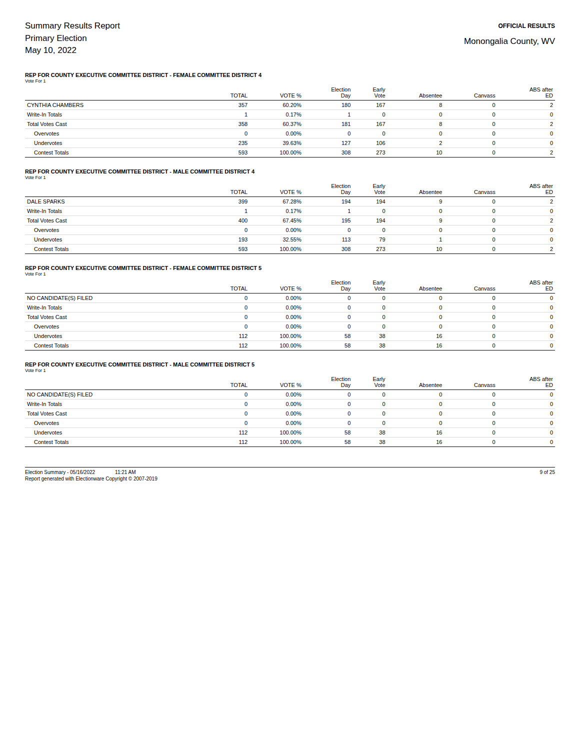Summary Results Report
Primary Election
May 10, 2022
OFFICIAL RESULTS
Monongalia County, WV
REP FOR COUNTY EXECUTIVE COMMITTEE DISTRICT - FEMALE COMMITTEE DISTRICT 4
Vote For 1
| | TOTAL | VOTE % | Election Day | Early Vote | Absentee | Canvass | ABS after ED |
| --- | --- | --- | --- | --- | --- | --- | --- |
| CYNTHIA CHAMBERS | 357 | 60.20% | 180 | 167 | 8 | 0 | 2 |
| Write-In Totals | 1 | 0.17% | 1 | 0 | 0 | 0 | 0 |
| Total Votes Cast | 358 | 60.37% | 181 | 167 | 8 | 0 | 2 |
| Overvotes | 0 | 0.00% | 0 | 0 | 0 | 0 | 0 |
| Undervotes | 235 | 39.63% | 127 | 106 | 2 | 0 | 0 |
| Contest Totals | 593 | 100.00% | 308 | 273 | 10 | 0 | 2 |
REP FOR COUNTY EXECUTIVE COMMITTEE DISTRICT - MALE COMMITTEE DISTRICT 4
Vote For 1
| | TOTAL | VOTE % | Election Day | Early Vote | Absentee | Canvass | ABS after ED |
| --- | --- | --- | --- | --- | --- | --- | --- |
| DALE SPARKS | 399 | 67.28% | 194 | 194 | 9 | 0 | 2 |
| Write-In Totals | 1 | 0.17% | 1 | 0 | 0 | 0 | 0 |
| Total Votes Cast | 400 | 67.45% | 195 | 194 | 9 | 0 | 2 |
| Overvotes | 0 | 0.00% | 0 | 0 | 0 | 0 | 0 |
| Undervotes | 193 | 32.55% | 113 | 79 | 1 | 0 | 0 |
| Contest Totals | 593 | 100.00% | 308 | 273 | 10 | 0 | 2 |
REP FOR COUNTY EXECUTIVE COMMITTEE DISTRICT - FEMALE COMMITTEE DISTRICT 5
Vote For 1
| | TOTAL | VOTE % | Election Day | Early Vote | Absentee | Canvass | ABS after ED |
| --- | --- | --- | --- | --- | --- | --- | --- |
| NO CANDIDATE(S) FILED | 0 | 0.00% | 0 | 0 | 0 | 0 | 0 |
| Write-In Totals | 0 | 0.00% | 0 | 0 | 0 | 0 | 0 |
| Total Votes Cast | 0 | 0.00% | 0 | 0 | 0 | 0 | 0 |
| Overvotes | 0 | 0.00% | 0 | 0 | 0 | 0 | 0 |
| Undervotes | 112 | 100.00% | 58 | 38 | 16 | 0 | 0 |
| Contest Totals | 112 | 100.00% | 58 | 38 | 16 | 0 | 0 |
REP FOR COUNTY EXECUTIVE COMMITTEE DISTRICT - MALE COMMITTEE DISTRICT 5
Vote For 1
| | TOTAL | VOTE % | Election Day | Early Vote | Absentee | Canvass | ABS after ED |
| --- | --- | --- | --- | --- | --- | --- | --- |
| NO CANDIDATE(S) FILED | 0 | 0.00% | 0 | 0 | 0 | 0 | 0 |
| Write-In Totals | 0 | 0.00% | 0 | 0 | 0 | 0 | 0 |
| Total Votes Cast | 0 | 0.00% | 0 | 0 | 0 | 0 | 0 |
| Overvotes | 0 | 0.00% | 0 | 0 | 0 | 0 | 0 |
| Undervotes | 112 | 100.00% | 58 | 38 | 16 | 0 | 0 |
| Contest Totals | 112 | 100.00% | 58 | 38 | 16 | 0 | 0 |
Election Summary - 05/16/2022 11:21 AM
9 of 25
Report generated with Electionware Copyright © 2007-2019